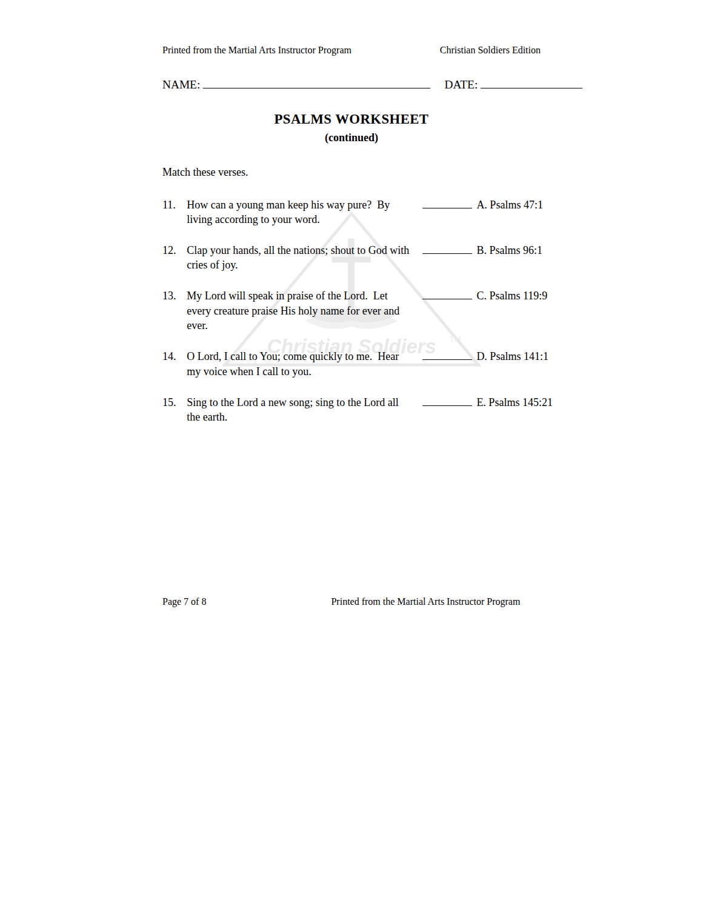Printed from the Martial Arts Instructor Program Christian Soldiers Edition
NAME: DATE:
PSALMS WORKSHEET
(continued)
Match these verses.
Christian Soldiers TM
11. How can a young man keep his way pure? By living according to your word. A. Psalms 47:1
12. Clap your hands, all the nations; shout to God with cries of joy. B. Psalms 96:1
13. My Lord will speak in praise of the Lord. Let every creature praise His holy name for ever and ever. C. Psalms 119:9
14. O Lord, I call to You; come quickly to me. Hear my voice when I call to you. D. Psalms 141:1
15. Sing to the Lord a new song; sing to the Lord all the earth. E. Psalms 145:21
Page 7 of 8 Printed from the Martial Arts Instructor Program